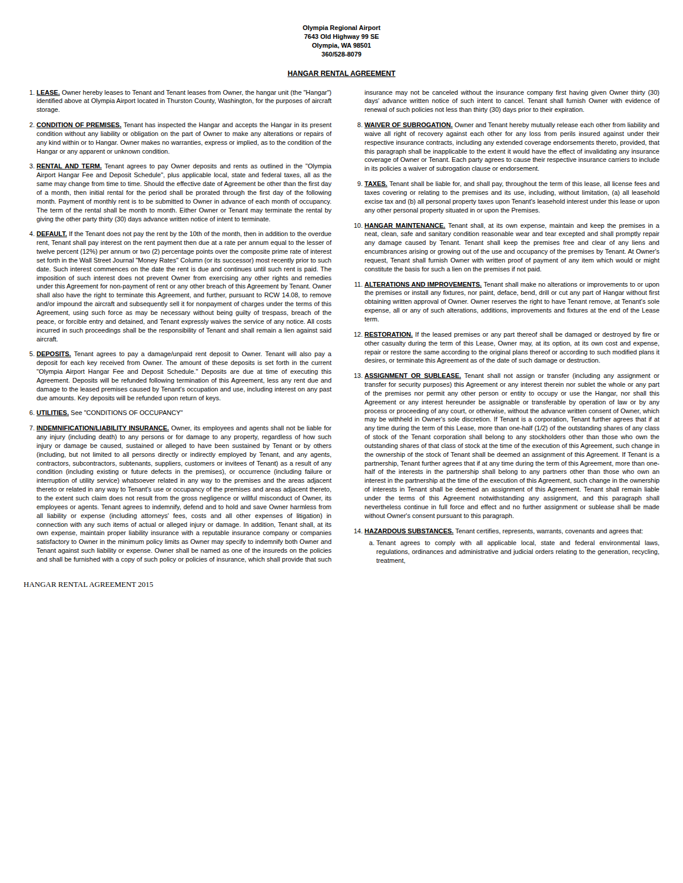Olympia Regional Airport
7643 Old Highway 99 SE
Olympia, WA 98501
360/528-8079
HANGAR RENTAL AGREEMENT
LEASE. Owner hereby leases to Tenant and Tenant leases from Owner, the hangar unit (the "Hangar") identified above at Olympia Airport located in Thurston County, Washington, for the purposes of aircraft storage.
CONDITION OF PREMISES. Tenant has inspected the Hangar and accepts the Hangar in its present condition without any liability or obligation on the part of Owner to make any alterations or repairs of any kind within or to Hangar. Owner makes no warranties, express or implied, as to the condition of the Hangar or any apparent or unknown condition.
RENTAL AND TERM. Tenant agrees to pay Owner deposits and rents as outlined in the "Olympia Airport Hangar Fee and Deposit Schedule", plus applicable local, state and federal taxes, all as the same may change from time to time. Should the effective date of Agreement be other than the first day of a month, then initial rental for the period shall be prorated through the first day of the following month. Payment of monthly rent is to be submitted to Owner in advance of each month of occupancy. The term of the rental shall be month to month. Either Owner or Tenant may terminate the rental by giving the other party thirty (30) days advance written notice of intent to terminate.
DEFAULT. If the Tenant does not pay the rent by the 10th of the month, then in addition to the overdue rent, Tenant shall pay interest on the rent payment then due at a rate per annum equal to the lesser of twelve percent (12%) per annum or two (2) percentage points over the composite prime rate of interest set forth in the Wall Street Journal "Money Rates" Column (or its successor) most recently prior to such date. Such interest commences on the date the rent is due and continues until such rent is paid. The imposition of such interest does not prevent Owner from exercising any other rights and remedies under this Agreement for non-payment of rent or any other breach of this Agreement by Tenant. Owner shall also have the right to terminate this Agreement, and further, pursuant to RCW 14.08, to remove and/or impound the aircraft and subsequently sell it for nonpayment of charges under the terms of this Agreement, using such force as may be necessary without being guilty of trespass, breach of the peace, or forcible entry and detained, and Tenant expressly waives the service of any notice. All costs incurred in such proceedings shall be the responsibility of Tenant and shall remain a lien against said aircraft.
DEPOSITS. Tenant agrees to pay a damage/unpaid rent deposit to Owner. Tenant will also pay a deposit for each key received from Owner. The amount of these deposits is set forth in the current "Olympia Airport Hangar Fee and Deposit Schedule." Deposits are due at time of executing this Agreement. Deposits will be refunded following termination of this Agreement, less any rent due and damage to the leased premises caused by Tenant's occupation and use, including interest on any past due amounts. Key deposits will be refunded upon return of keys.
UTILITIES. See "CONDITIONS OF OCCUPANCY"
INDEMNIFICATION/LIABILITY INSURANCE. Owner, its employees and agents shall not be liable for any injury (including death) to any persons or for damage to any property, regardless of how such injury or damage be caused, sustained or alleged to have been sustained by Tenant or by others (including, but not limited to all persons directly or indirectly employed by Tenant, and any agents, contractors, subcontractors, subtenants, suppliers, customers or invitees of Tenant) as a result of any condition (including existing or future defects in the premises), or occurrence (including failure or interruption of utility service) whatsoever related in any way to the premises and the areas adjacent thereto or related in any way to Tenant's use or occupancy of the premises and areas adjacent thereto, to the extent such claim does not result from the gross negligence or willful misconduct of Owner, its employees or agents. Tenant agrees to indemnify, defend and to hold and save Owner harmless from all liability or expense (including attorneys' fees, costs and all other expenses of litigation) in connection with any such items of actual or alleged injury or damage. In addition, Tenant shall, at its own expense, maintain proper liability insurance with a reputable insurance company or companies satisfactory to Owner in the minimum policy limits as Owner may specify to indemnify both Owner and Tenant against such liability or expense. Owner shall be named as one of the insureds on the policies and shall be furnished with a copy of such policy or policies of insurance, which shall provide that such insurance may not be canceled without the insurance company first having given Owner thirty (30) days' advance written notice of such intent to cancel. Tenant shall furnish Owner with evidence of renewal of such policies not less than thirty (30) days prior to their expiration.
WAIVER OF SUBROGATION. Owner and Tenant hereby mutually release each other from liability and waive all right of recovery against each other for any loss from perils insured against under their respective insurance contracts, including any extended coverage endorsements thereto, provided, that this paragraph shall be inapplicable to the extent it would have the effect of invalidating any insurance coverage of Owner or Tenant. Each party agrees to cause their respective insurance carriers to include in its policies a waiver of subrogation clause or endorsement.
TAXES. Tenant shall be liable for, and shall pay, throughout the term of this lease, all license fees and taxes covering or relating to the premises and its use, including, without limitation, (a) all leasehold excise tax and (b) all personal property taxes upon Tenant's leasehold interest under this lease or upon any other personal property situated in or upon the Premises.
HANGAR MAINTENANCE. Tenant shall, at its own expense, maintain and keep the premises in a neat, clean, safe and sanitary condition reasonable wear and tear excepted and shall promptly repair any damage caused by Tenant. Tenant shall keep the premises free and clear of any liens and encumbrances arising or growing out of the use and occupancy of the premises by Tenant. At Owner's request, Tenant shall furnish Owner with written proof of payment of any item which would or might constitute the basis for such a lien on the premises if not paid.
ALTERATIONS AND IMPROVEMENTS. Tenant shall make no alterations or improvements to or upon the premises or install any fixtures, nor paint, deface, bend, drill or cut any part of Hangar without first obtaining written approval of Owner. Owner reserves the right to have Tenant remove, at Tenant's sole expense, all or any of such alterations, additions, improvements and fixtures at the end of the Lease term.
RESTORATION. If the leased premises or any part thereof shall be damaged or destroyed by fire or other casualty during the term of this Lease, Owner may, at its option, at its own cost and expense, repair or restore the same according to the original plans thereof or according to such modified plans it desires, or terminate this Agreement as of the date of such damage or destruction.
ASSIGNMENT OR SUBLEASE. Tenant shall not assign or transfer (including any assignment or transfer for security purposes) this Agreement or any interest therein nor sublet the whole or any part of the premises nor permit any other person or entity to occupy or use the Hangar, nor shall this Agreement or any interest hereunder be assignable or transferable by operation of law or by any process or proceeding of any court, or otherwise, without the advance written consent of Owner, which may be withheld in Owner's sole discretion. If Tenant is a corporation, Tenant further agrees that if at any time during the term of this Lease, more than one-half (1/2) of the outstanding shares of any class of stock of the Tenant corporation shall belong to any stockholders other than those who own the outstanding shares of that class of stock at the time of the execution of this Agreement, such change in the ownership of the stock of Tenant shall be deemed an assignment of this Agreement. If Tenant is a partnership, Tenant further agrees that if at any time during the term of this Agreement, more than one-half of the interests in the partnership shall belong to any partners other than those who own an interest in the partnership at the time of the execution of this Agreement, such change in the ownership of interests in Tenant shall be deemed an assignment of this Agreement. Tenant shall remain liable under the terms of this Agreement notwithstanding any assignment, and this paragraph shall nevertheless continue in full force and effect and no further assignment or sublease shall be made without Owner's consent pursuant to this paragraph.
HAZARDOUS SUBSTANCES. Tenant certifies, represents, warrants, covenants and agrees that:
Tenant agrees to comply with all applicable local, state and federal environmental laws, regulations, ordinances and administrative and judicial orders relating to the generation, recycling, treatment,
HANGAR RENTAL AGREEMENT 2015